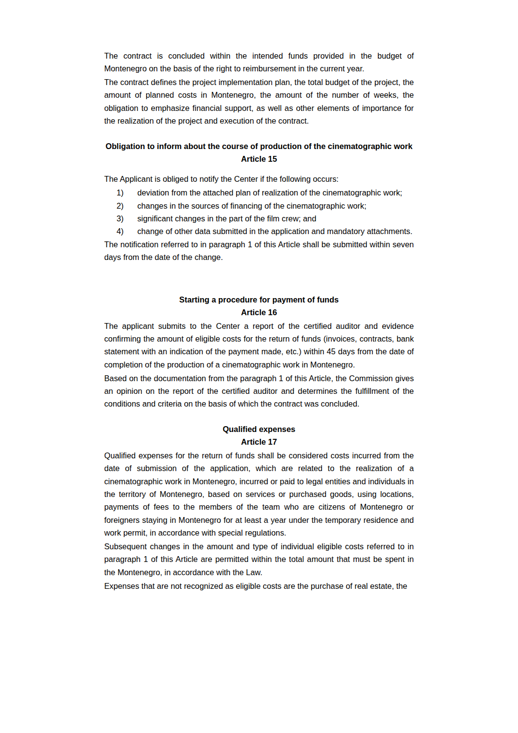The contract is concluded within the intended funds provided in the budget of Montenegro on the basis of the right to reimbursement in the current year.
The contract defines the project implementation plan, the total budget of the project, the amount of planned costs in Montenegro, the amount of the number of weeks, the obligation to emphasize financial support, as well as other elements of importance for the realization of the project and execution of the contract.
Obligation to inform about the course of production of the cinematographic work
Article 15
The Applicant is obliged to notify the Center if the following occurs:
1) deviation from the attached plan of realization of the cinematographic work;
2) changes in the sources of financing of the cinematographic work;
3) significant changes in the part of the film crew; and
4) change of other data submitted in the application and mandatory attachments.
The notification referred to in paragraph 1 of this Article shall be submitted within seven days from the date of the change.
Starting a procedure for payment of funds
Article 16
The applicant submits to the Center a report of the certified auditor and evidence confirming the amount of eligible costs for the return of funds (invoices, contracts, bank statement with an indication of the payment made, etc.) within 45 days from the date of completion of the production of a cinematographic work in Montenegro.
Based on the documentation from the paragraph 1 of this Article, the Commission gives an opinion on the report of the certified auditor and determines the fulfillment of the conditions and criteria on the basis of which the contract was concluded.
Qualified expenses
Article 17
Qualified expenses for the return of funds shall be considered costs incurred from the date of submission of the application, which are related to the realization of a cinematographic work in Montenegro, incurred or paid to legal entities and individuals in the territory of Montenegro, based on services or purchased goods, using locations, payments of fees to the members of the team who are citizens of Montenegro or foreigners staying in Montenegro for at least a year under the temporary residence and work permit, in accordance with special regulations.
Subsequent changes in the amount and type of individual eligible costs referred to in paragraph 1 of this Article are permitted within the total amount that must be spent in the Montenegro, in accordance with the Law.
Expenses that are not recognized as eligible costs are the purchase of real estate, the